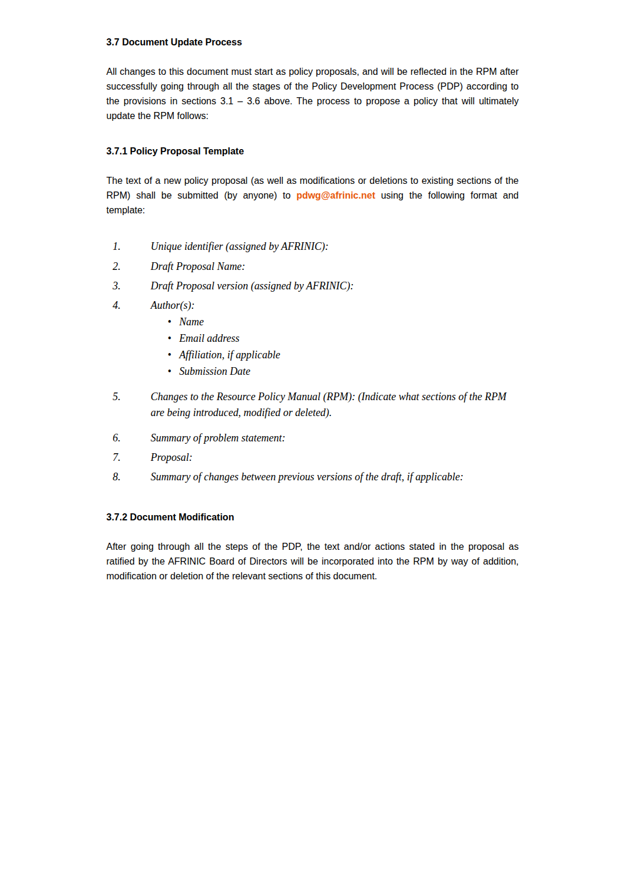3.7 Document Update Process
All changes to this document must start as policy proposals, and will be reflected in the RPM after successfully going through all the stages of the Policy Development Process (PDP) according to the provisions in sections 3.1 – 3.6 above. The process to propose a policy that will ultimately update the RPM follows:
3.7.1 Policy Proposal Template
The text of a new policy proposal (as well as modifications or deletions to existing sections of the RPM) shall be submitted (by anyone) to pdwg@afrinic.net using the following format and template:
Unique identifier (assigned by AFRINIC):
Draft Proposal Name:
Draft Proposal version (assigned by AFRINIC):
Author(s):
Name
Email address
Affiliation, if applicable
Submission Date
Changes to the Resource Policy Manual (RPM): (Indicate what sections of the RPM are being introduced, modified or deleted).
Summary of problem statement:
Proposal:
Summary of changes between previous versions of the draft, if applicable:
3.7.2 Document Modification
After going through all the steps of the PDP, the text and/or actions stated in the proposal as ratified by the AFRINIC Board of Directors will be incorporated into the RPM by way of addition, modification or deletion of the relevant sections of this document.